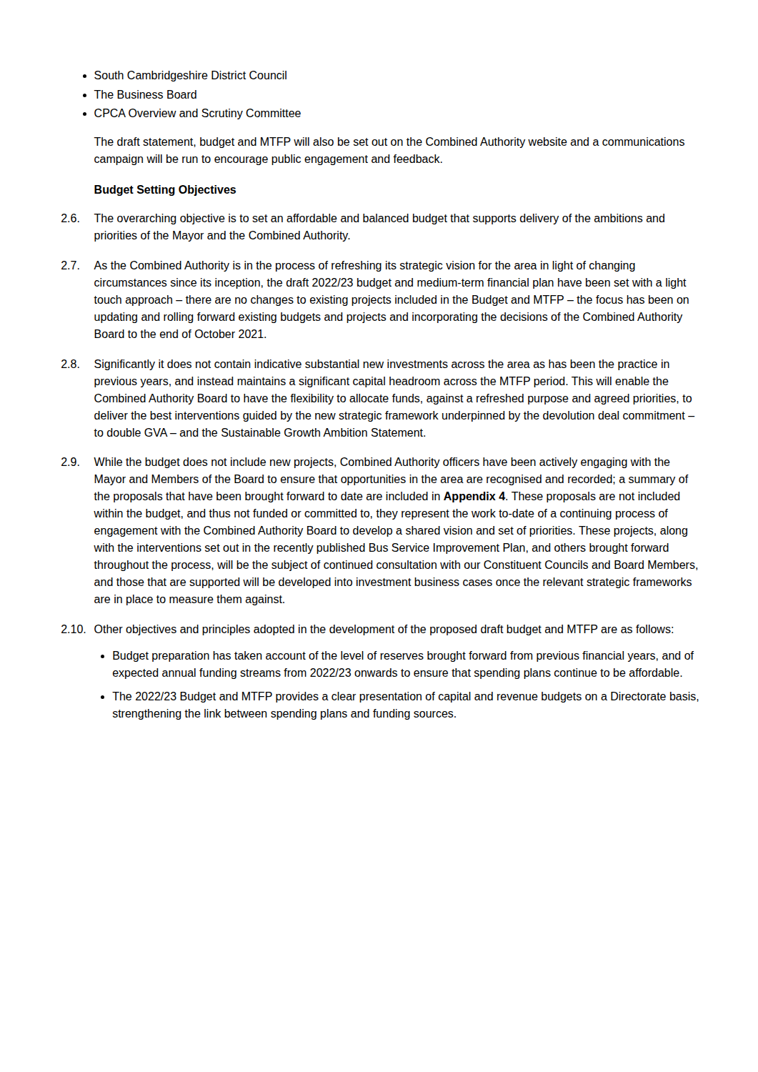South Cambridgeshire District Council
The Business Board
CPCA Overview and Scrutiny Committee
The draft statement, budget and MTFP will also be set out on the Combined Authority website and a communications campaign will be run to encourage public engagement and feedback.
Budget Setting Objectives
2.6.
The overarching objective is to set an affordable and balanced budget that supports delivery of the ambitions and priorities of the Mayor and the Combined Authority.
2.7.
As the Combined Authority is in the process of refreshing its strategic vision for the area in light of changing circumstances since its inception, the draft 2022/23 budget and medium-term financial plan have been set with a light touch approach – there are no changes to existing projects included in the Budget and MTFP – the focus has been on updating and rolling forward existing budgets and projects and incorporating the decisions of the Combined Authority Board to the end of October 2021.
2.8.
Significantly it does not contain indicative substantial new investments across the area as has been the practice in previous years, and instead maintains a significant capital headroom across the MTFP period. This will enable the Combined Authority Board to have the flexibility to allocate funds, against a refreshed purpose and agreed priorities, to deliver the best interventions guided by the new strategic framework underpinned by the devolution deal commitment – to double GVA – and the Sustainable Growth Ambition Statement.
2.9.
While the budget does not include new projects, Combined Authority officers have been actively engaging with the Mayor and Members of the Board to ensure that opportunities in the area are recognised and recorded; a summary of the proposals that have been brought forward to date are included in Appendix 4. These proposals are not included within the budget, and thus not funded or committed to, they represent the work to-date of a continuing process of engagement with the Combined Authority Board to develop a shared vision and set of priorities. These projects, along with the interventions set out in the recently published Bus Service Improvement Plan, and others brought forward throughout the process, will be the subject of continued consultation with our Constituent Councils and Board Members, and those that are supported will be developed into investment business cases once the relevant strategic frameworks are in place to measure them against.
2.10.
Other objectives and principles adopted in the development of the proposed draft budget and MTFP are as follows:
Budget preparation has taken account of the level of reserves brought forward from previous financial years, and of expected annual funding streams from 2022/23 onwards to ensure that spending plans continue to be affordable.
The 2022/23 Budget and MTFP provides a clear presentation of capital and revenue budgets on a Directorate basis, strengthening the link between spending plans and funding sources.